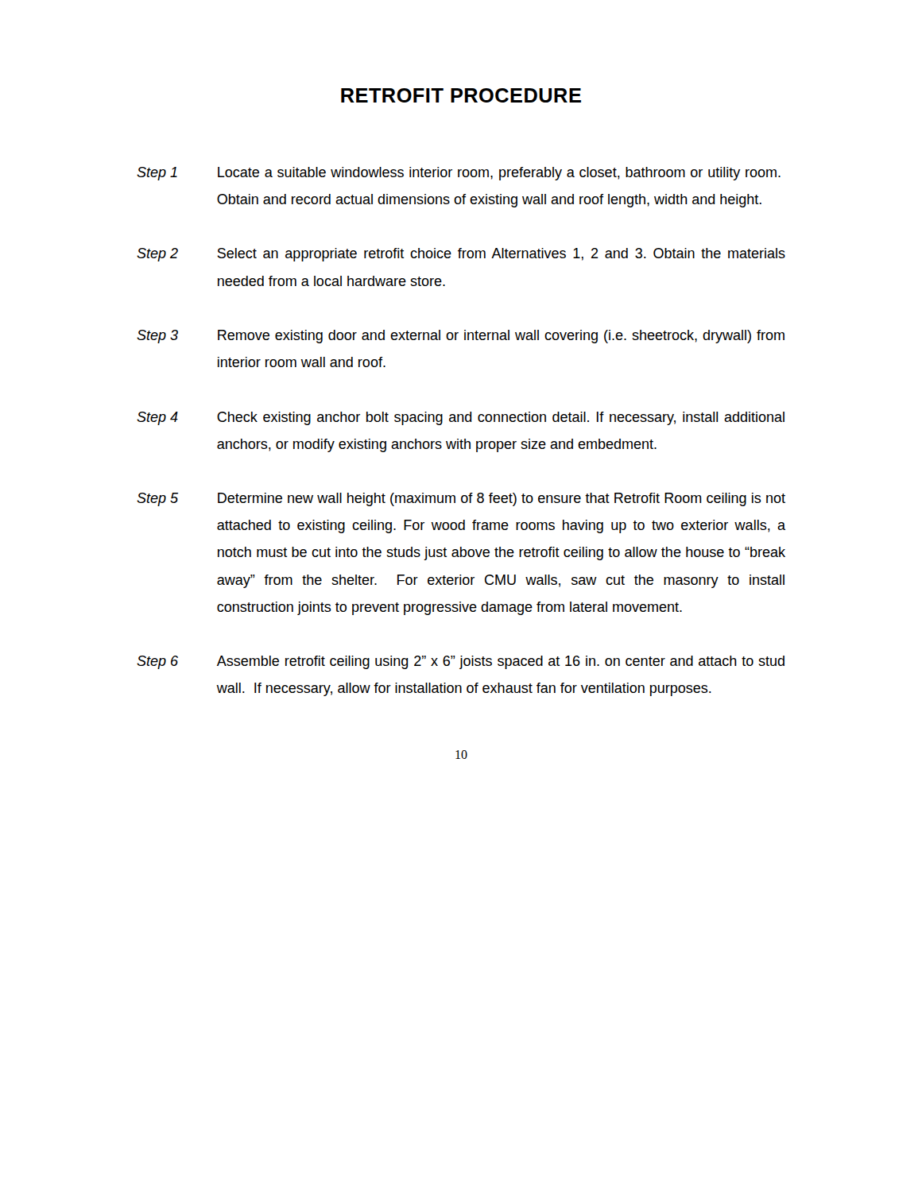RETROFIT PROCEDURE
Step 1 Locate a suitable windowless interior room, preferably a closet, bathroom or utility room. Obtain and record actual dimensions of existing wall and roof length, width and height.
Step 2 Select an appropriate retrofit choice from Alternatives 1, 2 and 3. Obtain the materials needed from a local hardware store.
Step 3 Remove existing door and external or internal wall covering (i.e. sheetrock, drywall) from interior room wall and roof.
Step 4 Check existing anchor bolt spacing and connection detail. If necessary, install additional anchors, or modify existing anchors with proper size and embedment.
Step 5 Determine new wall height (maximum of 8 feet) to ensure that Retrofit Room ceiling is not attached to existing ceiling. For wood frame rooms having up to two exterior walls, a notch must be cut into the studs just above the retrofit ceiling to allow the house to “break away” from the shelter. For exterior CMU walls, saw cut the masonry to install construction joints to prevent progressive damage from lateral movement.
Step 6 Assemble retrofit ceiling using 2” x 6” joists spaced at 16 in. on center and attach to stud wall. If necessary, allow for installation of exhaust fan for ventilation purposes.
10